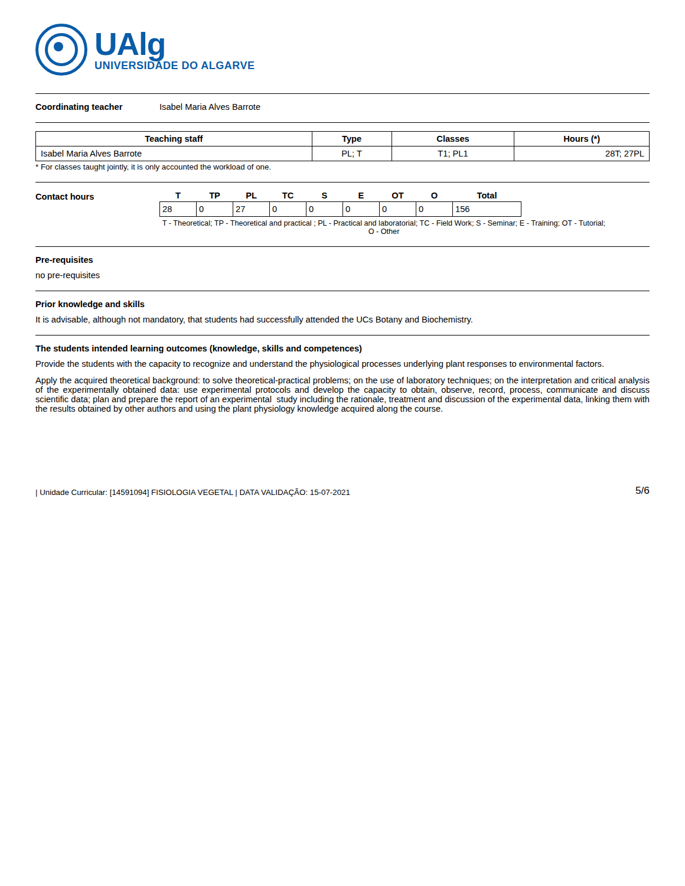UAlg
UNIVERSIDADE DO ALGARVE
Coordinating teacher
Isabel Maria Alves Barrote
| Teaching staff | Type | Classes | Hours (*) |
| --- | --- | --- | --- |
| Isabel Maria Alves Barrote | PL; T | T1; PL1 | 28T; 27PL |
* For classes taught jointly, it is only accounted the workload of one.
Contact hours
| T | TP | PL | TC | S | E | OT | O | Total |
| --- | --- | --- | --- | --- | --- | --- | --- | --- |
| 28 | 0 | 27 | 0 | 0 | 0 | 0 | 0 | 156 |
T - Theoretical; TP - Theoretical and practical ; PL - Practical and laboratorial; TC - Field Work; S - Seminar; E - Training; OT - Tutorial; O - Other
Pre-requisites
no pre-requisites
Prior knowledge and skills
It is advisable, although not mandatory, that students had successfully attended the UCs Botany and Biochemistry.
The students intended learning outcomes (knowledge, skills and competences)
Provide the students with the capacity to recognize and understand the physiological processes underlying plant responses to environmental factors.
Apply the acquired theoretical background: to solve theoretical-practical problems; on the use of laboratory techniques; on the interpretation and critical analysis of the experimentally obtained data: use experimental protocols and develop the capacity to obtain, observe, record, process, communicate and discuss scientific data; plan and prepare the report of an experimental study including the rationale, treatment and discussion of the experimental data, linking them with the results obtained by other authors and using the plant physiology knowledge acquired along the course.
| Unidade Curricular: [14591094] FISIOLOGIA VEGETAL | DATA VALIDAÇÃO: 15-07-2021
5/6